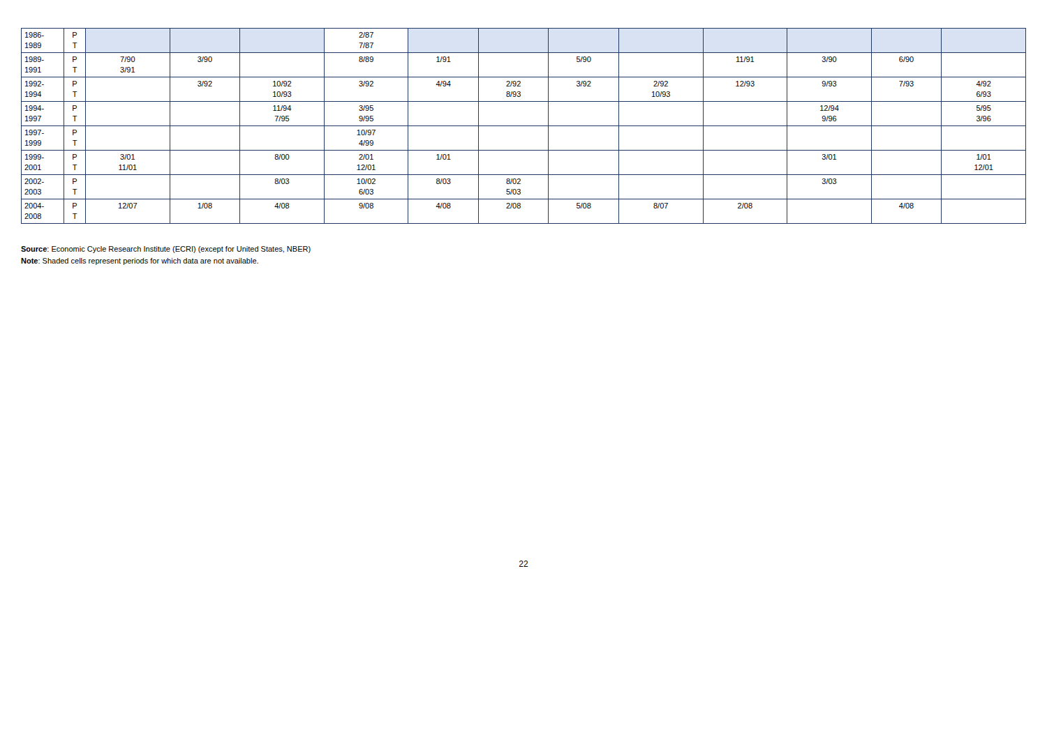| 1986- 1989 | P T | | | | 2/87 7/87 | | | | | | | | |
| 1989- 1991 | P T | 7/90 3/91 | 3/90 | | 8/89 | 1/91 | | 5/90 | | 11/91 | 3/90 | 6/90 | |
| 1992- 1994 | P T | | 3/92 | 10/92 10/93 | 3/92 | 4/94 | 2/92 8/93 | 3/92 | 2/92 10/93 | 12/93 | 9/93 | 7/93 | 4/92 6/93 |
| 1994- 1997 | P T | | | 11/94 7/95 | 3/95 9/95 | | | | | | 12/94 9/96 | | 5/95 3/96 |
| 1997- 1999 | P T | | | | 10/97 4/99 | | | | | | | | |
| 1999- 2001 | P T | 3/01 11/01 | | 8/00 | 2/01 12/01 | 1/01 | | | | | 3/01 | | 1/01 12/01 |
| 2002- 2003 | P T | | | 8/03 | 10/02 6/03 | 8/03 | 8/02 5/03 | | | | 3/03 | | |
| 2004- 2008 | P T | 12/07 | 1/08 | 4/08 | 9/08 | 4/08 | 2/08 | 5/08 | 8/07 | 2/08 | | 4/08 | |
Source: Economic Cycle Research Institute (ECRI) (except for United States, NBER)
Note: Shaded cells represent periods for which data are not available.
22